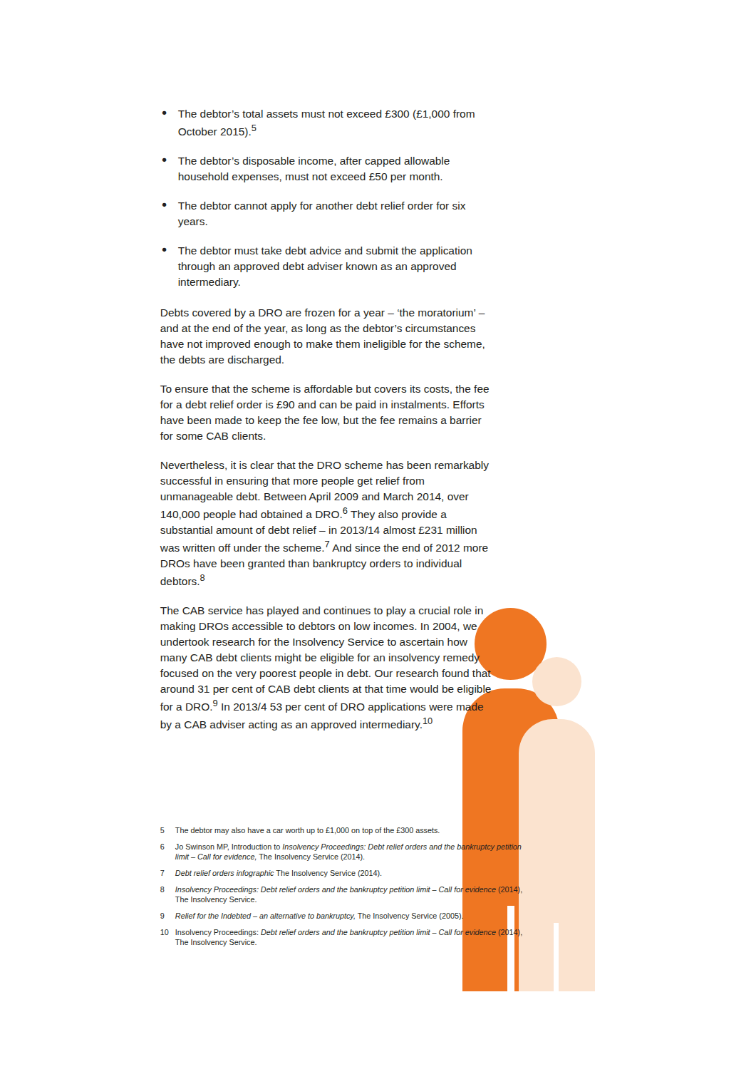The debtor’s total assets must not exceed £300 (£1,000 from October 2015).5
The debtor’s disposable income, after capped allowable household expenses, must not exceed £50 per month.
The debtor cannot apply for another debt relief order for six years.
The debtor must take debt advice and submit the application through an approved debt adviser known as an approved intermediary.
Debts covered by a DRO are frozen for a year – ‘the moratorium’ – and at the end of the year, as long as the debtor’s circumstances have not improved enough to make them ineligible for the scheme, the debts are discharged.
To ensure that the scheme is affordable but covers its costs, the fee for a debt relief order is £90 and can be paid in instalments. Efforts have been made to keep the fee low, but the fee remains a barrier for some CAB clients.
Nevertheless, it is clear that the DRO scheme has been remarkably successful in ensuring that more people get relief from unmanageable debt. Between April 2009 and March 2014, over 140,000 people had obtained a DRO.6 They also provide a substantial amount of debt relief – in 2013/14 almost £231 million was written off under the scheme.7 And since the end of 2012 more DROs have been granted than bankruptcy orders to individual debtors.8
The CAB service has played and continues to play a crucial role in making DROs accessible to debtors on low incomes. In 2004, we undertook research for the Insolvency Service to ascertain how many CAB debt clients might be eligible for an insolvency remedy focused on the very poorest people in debt. Our research found that around 31 per cent of CAB debt clients at that time would be eligible for a DRO.9 In 2013/4 53 per cent of DRO applications were made by a CAB adviser acting as an approved intermediary.10
5 The debtor may also have a car worth up to £1,000 on top of the £300 assets.
6 Jo Swinson MP, Introduction to Insolvency Proceedings: Debt relief orders and the bankruptcy petition limit – Call for evidence, The Insolvency Service (2014).
7 Debt relief orders infographic The Insolvency Service (2014).
8 Insolvency Proceedings: Debt relief orders and the bankruptcy petition limit – Call for evidence (2014), The Insolvency Service.
9 Relief for the Indebted – an alternative to bankruptcy, The Insolvency Service (2005).
10 Insolvency Proceedings: Debt relief orders and the bankruptcy petition limit – Call for evidence (2014), The Insolvency Service.
3